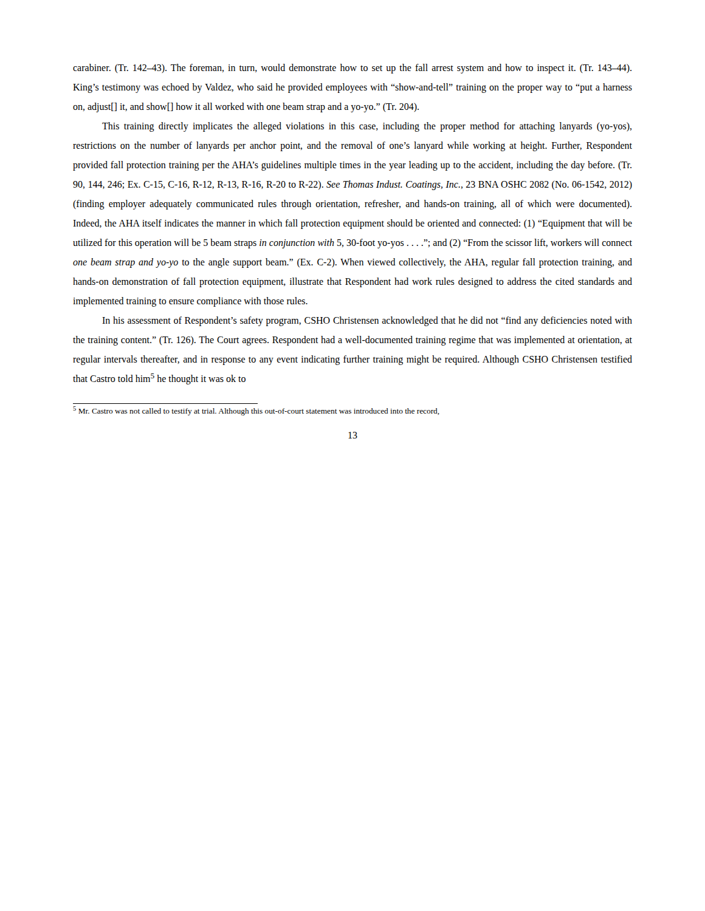carabiner. (Tr. 142–43). The foreman, in turn, would demonstrate how to set up the fall arrest system and how to inspect it. (Tr. 143–44). King’s testimony was echoed by Valdez, who said he provided employees with “show-and-tell” training on the proper way to “put a harness on, adjust[] it, and show[] how it all worked with one beam strap and a yo-yo.” (Tr. 204).
This training directly implicates the alleged violations in this case, including the proper method for attaching lanyards (yo-yos), restrictions on the number of lanyards per anchor point, and the removal of one’s lanyard while working at height. Further, Respondent provided fall protection training per the AHA’s guidelines multiple times in the year leading up to the accident, including the day before. (Tr. 90, 144, 246; Ex. C-15, C-16, R-12, R-13, R-16, R-20 to R-22). See Thomas Indust. Coatings, Inc., 23 BNA OSHC 2082 (No. 06-1542, 2012) (finding employer adequately communicated rules through orientation, refresher, and hands-on training, all of which were documented). Indeed, the AHA itself indicates the manner in which fall protection equipment should be oriented and connected: (1) “Equipment that will be utilized for this operation will be 5 beam straps in conjunction with 5, 30-foot yo-yos . . . .”; and (2) “From the scissor lift, workers will connect one beam strap and yo-yo to the angle support beam.” (Ex. C-2). When viewed collectively, the AHA, regular fall protection training, and hands-on demonstration of fall protection equipment, illustrate that Respondent had work rules designed to address the cited standards and implemented training to ensure compliance with those rules.
In his assessment of Respondent’s safety program, CSHO Christensen acknowledged that he did not “find any deficiencies noted with the training content.” (Tr. 126). The Court agrees. Respondent had a well-documented training regime that was implemented at orientation, at regular intervals thereafter, and in response to any event indicating further training might be required. Although CSHO Christensen testified that Castro told him5 he thought it was ok to
5 Mr. Castro was not called to testify at trial. Although this out-of-court statement was introduced into the record,
13